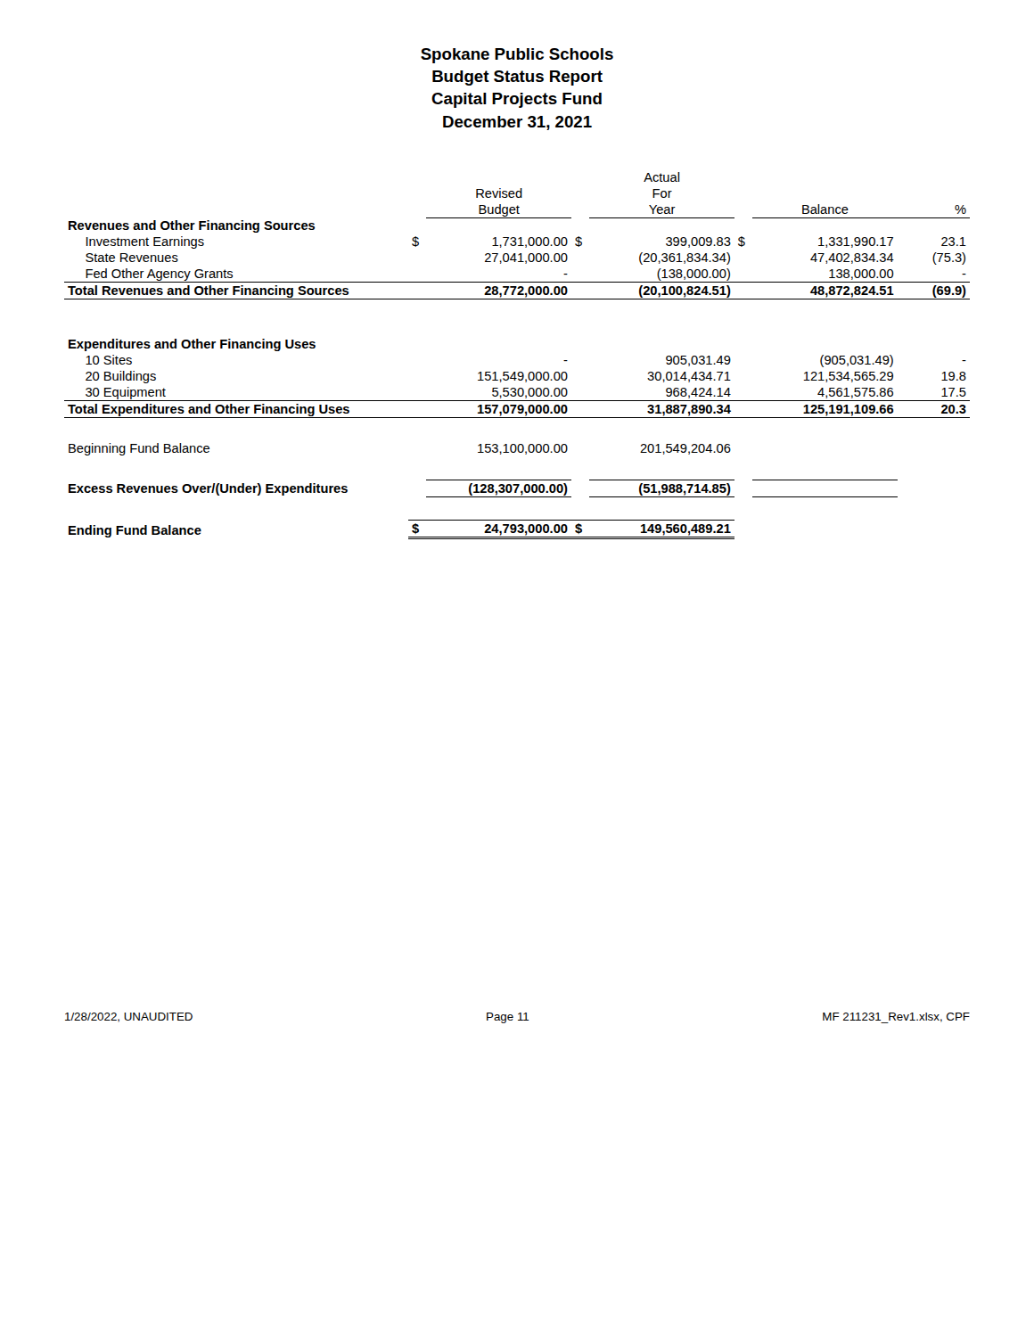Spokane Public Schools
Budget Status Report
Capital Projects Fund
December 31, 2021
| | | | | Actual | | | |
| --- | --- | --- | --- | --- | --- | --- | --- |
| | | Revised | | For | | | |
| | | Budget | | Year | | Balance | % |
| Revenues and Other Financing Sources | | | | | | | |
| Investment Earnings | $ | 1,731,000.00 | $ | 399,009.83 | $ | 1,331,990.17 | 23.1 |
| State Revenues | | 27,041,000.00 | | (20,361,834.34) | | 47,402,834.34 | (75.3) |
| Fed Other Agency Grants | | - | | (138,000.00) | | 138,000.00 | - |
| Total Revenues and Other Financing Sources | | 28,772,000.00 | | (20,100,824.51) | | 48,872,824.51 | (69.9) |
| Expenditures and Other Financing Uses | | | | | | | |
| 10 Sites | | - | | 905,031.49 | | (905,031.49) | - |
| 20 Buildings | | 151,549,000.00 | | 30,014,434.71 | | 121,534,565.29 | 19.8 |
| 30 Equipment | | 5,530,000.00 | | 968,424.14 | | 4,561,575.86 | 17.5 |
| Total Expenditures and Other Financing Uses | | 157,079,000.00 | | 31,887,890.34 | | 125,191,109.66 | 20.3 |
| Beginning Fund Balance | | 153,100,000.00 | | 201,549,204.06 | | | |
| Excess Revenues Over/(Under) Expenditures | | (128,307,000.00) | | (51,988,714.85) | | | |
| Ending Fund Balance | $ | 24,793,000.00 | $ | 149,560,489.21 | | | |
1/28/2022, UNAUDITED
Page 11
MF 211231_Rev1.xlsx, CPF